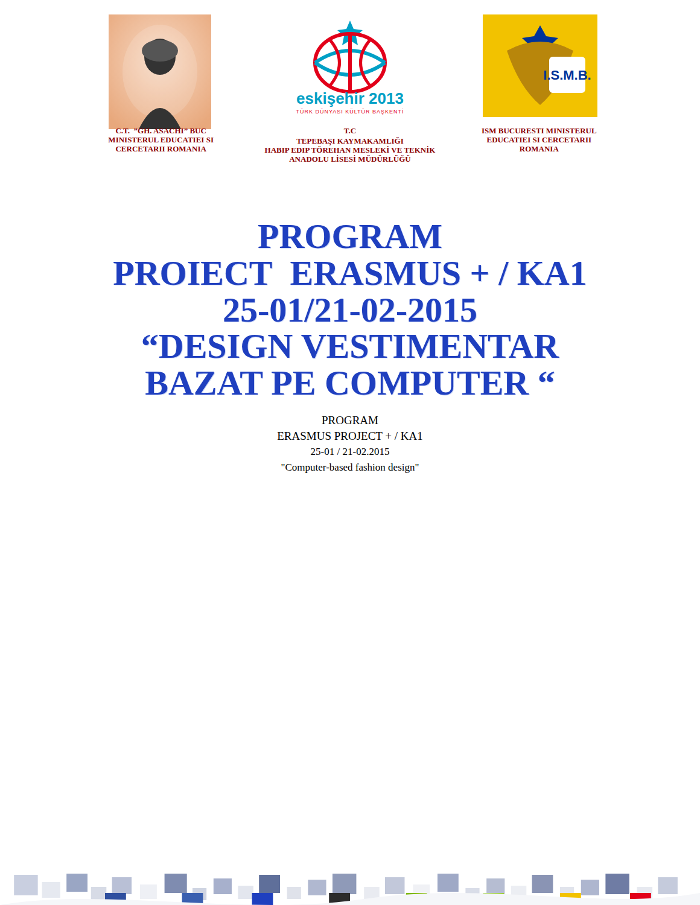C.T. ”GH. ASACHI” BUC
MINISTERUL EDUCATIEI SI
CERCETARII ROMANIA
T.C TEPEBAŞI KAYMAKAMLIĞI
HABIP EDIP TÖREHAN MESLEKİ VE TEKNİK
ANADOLU LİSESİ MÜDÜRLÜĞÜ
ISM BUCURESTI MINISTERUL
EDUCATIEI SI CERCETARII
ROMANIA
PROGRAM PROIECT ERASMUS + / KA1 25-01/21-02-2015 “DESIGN VESTIMENTAR BAZAT PE COMPUTER “
PROGRAM
ERASMUS PROJECT + / KA1
25-01 / 21-02.2015
"Computer-based fashion design"